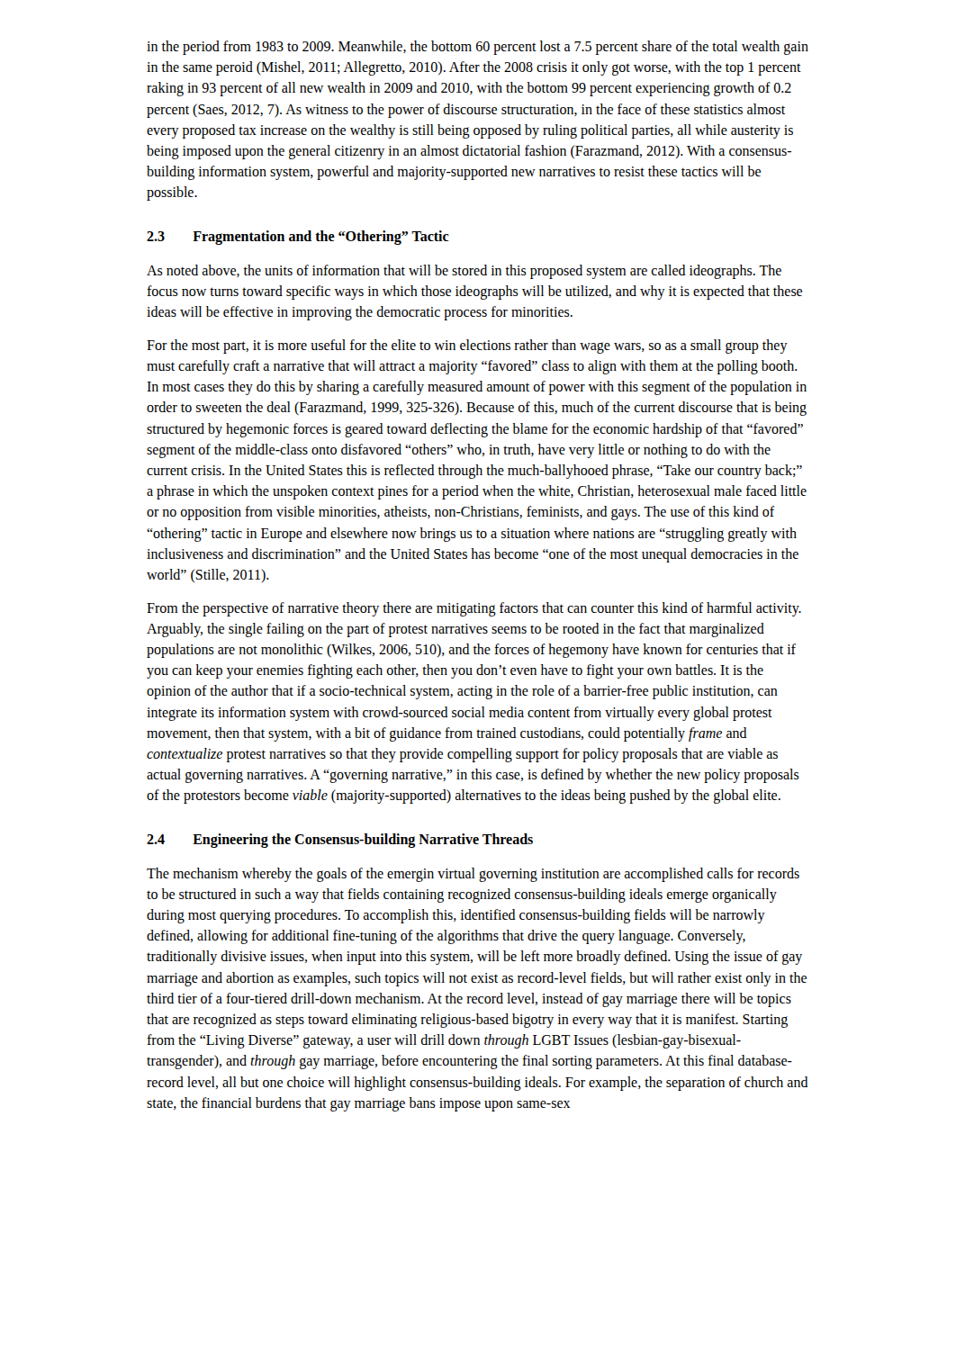in the period from 1983 to 2009. Meanwhile, the bottom 60 percent lost a 7.5 percent share of the total wealth gain in the same peroid (Mishel, 2011; Allegretto, 2010). After the 2008 crisis it only got worse, with the top 1 percent raking in 93 percent of all new wealth in 2009 and 2010, with the bottom 99 percent experiencing growth of 0.2 percent (Saes, 2012, 7). As witness to the power of discourse structuration, in the face of these statistics almost every proposed tax increase on the wealthy is still being opposed by ruling political parties, all while austerity is being imposed upon the general citizenry in an almost dictatorial fashion (Farazmand, 2012). With a consensus-building information system, powerful and majority-supported new narratives to resist these tactics will be possible.
2.3 Fragmentation and the “Othering” Tactic
As noted above, the units of information that will be stored in this proposed system are called ideographs. The focus now turns toward specific ways in which those ideographs will be utilized, and why it is expected that these ideas will be effective in improving the democratic process for minorities.
For the most part, it is more useful for the elite to win elections rather than wage wars, so as a small group they must carefully craft a narrative that will attract a majority “favored” class to align with them at the polling booth. In most cases they do this by sharing a carefully measured amount of power with this segment of the population in order to sweeten the deal (Farazmand, 1999, 325-326). Because of this, much of the current discourse that is being structured by hegemonic forces is geared toward deflecting the blame for the economic hardship of that “favored” segment of the middle-class onto disfavored “others” who, in truth, have very little or nothing to do with the current crisis. In the United States this is reflected through the much-ballyhooed phrase, “Take our country back;” a phrase in which the unspoken context pines for a period when the white, Christian, heterosexual male faced little or no opposition from visible minorities, atheists, non-Christians, feminists, and gays. The use of this kind of “othering” tactic in Europe and elsewhere now brings us to a situation where nations are “struggling greatly with inclusiveness and discrimination” and the United States has become “one of the most unequal democracies in the world” (Stille, 2011).
From the perspective of narrative theory there are mitigating factors that can counter this kind of harmful activity. Arguably, the single failing on the part of protest narratives seems to be rooted in the fact that marginalized populations are not monolithic (Wilkes, 2006, 510), and the forces of hegemony have known for centuries that if you can keep your enemies fighting each other, then you don’t even have to fight your own battles. It is the opinion of the author that if a socio-technical system, acting in the role of a barrier-free public institution, can integrate its information system with crowd-sourced social media content from virtually every global protest movement, then that system, with a bit of guidance from trained custodians, could potentially frame and contextualize protest narratives so that they provide compelling support for policy proposals that are viable as actual governing narratives. A “governing narrative,” in this case, is defined by whether the new policy proposals of the protestors become viable (majority-supported) alternatives to the ideas being pushed by the global elite.
2.4 Engineering the Consensus-building Narrative Threads
The mechanism whereby the goals of the emergin virtual governing institution are accomplished calls for records to be structured in such a way that fields containing recognized consensus-building ideals emerge organically during most querying procedures. To accomplish this, identified consensus-building fields will be narrowly defined, allowing for additional fine-tuning of the algorithms that drive the query language. Conversely, traditionally divisive issues, when input into this system, will be left more broadly defined. Using the issue of gay marriage and abortion as examples, such topics will not exist as record-level fields, but will rather exist only in the third tier of a four-tiered drill-down mechanism. At the record level, instead of gay marriage there will be topics that are recognized as steps toward eliminating religious-based bigotry in every way that it is manifest. Starting from the “Living Diverse” gateway, a user will drill down through LGBT Issues (lesbian-gay-bisexual-transgender), and through gay marriage, before encountering the final sorting parameters. At this final database-record level, all but one choice will highlight consensus-building ideals. For example, the separation of church and state, the financial burdens that gay marriage bans impose upon same-sex